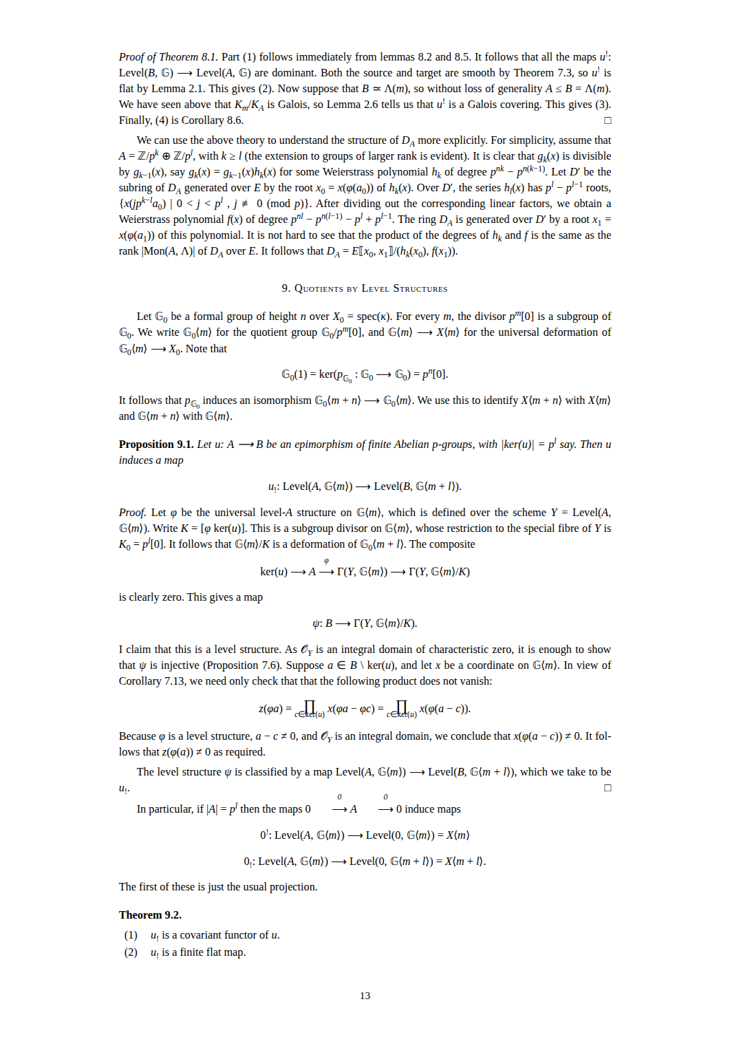Proof of Theorem 8.1. Part (1) follows immediately from lemmas 8.2 and 8.5. It follows that all the maps u!: Level(B, 𝔾) ⟶ Level(A, 𝔾) are dominant. Both the source and target are smooth by Theorem 7.3, so u! is flat by Lemma 2.1. This gives (2). Now suppose that B ≃ Λ(m), so without loss of generality A ≤ B = Λ(m). We have seen above that Km/KA is Galois, so Lemma 2.6 tells us that u! is a Galois covering. This gives (3). Finally, (4) is Corollary 8.6. □
We can use the above theory to understand the structure of DA more explicitly. For simplicity, assume that A = ℤ/pk ⊕ ℤ/pl, with k ≥ l (the extension to groups of larger rank is evident). It is clear that gk(x) is divisible by gk−1(x), say gk(x) = gk−1(x)hk(x) for some Weierstrass polynomial hk of degree pnk − pn(k−1). Let D′ be the subring of DA generated over E by the root x0 = x(φ(a0)) of hk(x). Over D′, the series hl(x) has pl − pl−1 roots, {x(jpk−la0) | 0 < j < pl , j ≢ 0 (mod p)}. After dividing out the corresponding linear factors, we obtain a Weierstrass polynomial f(x) of degree pnl − pn(l−1) − pl + pl−1. The ring DA is generated over D′ by a root x1 = x(φ(a1)) of this polynomial. It is not hard to see that the product of the degrees of hk and f is the same as the rank |Mon(A, Λ)| of DA over E. It follows that DA = E⟦x0, x1⟧/(hk(x0), f(x1)).
9. Quotients by Level Structures
Let 𝔾0 be a formal group of height n over X0 = spec(κ). For every m, the divisor pm[0] is a subgroup of 𝔾0. We write 𝔾0⟨m⟩ for the quotient group 𝔾0/pm[0], and 𝔾⟨m⟩ ⟶ X⟨m⟩ for the universal deformation of 𝔾0⟨m⟩ ⟶ X0. Note that
𝔾0(1) = ker(p𝔾0 : 𝔾0 ⟶ 𝔾0) = pn[0].
It follows that p𝔾0 induces an isomorphism 𝔾0⟨m + n⟩ ⟶ 𝔾0⟨m⟩. We use this to identify X⟨m + n⟩ with X⟨m⟩ and 𝔾⟨m + n⟩ with 𝔾⟨m⟩.
Proposition 9.1. Let u: A ⟶ B be an epimorphism of finite Abelian p-groups, with |ker(u)| = pl say. Then u induces a map
u!: Level(A, 𝔾⟨m⟩) ⟶ Level(B, 𝔾⟨m + l⟩).
Proof. Let φ be the universal level-A structure on 𝔾⟨m⟩, which is defined over the scheme Y = Level(A, 𝔾⟨m⟩). Write K = [φ ker(u)]. This is a subgroup divisor on 𝔾⟨m⟩, whose restriction to the special fibre of Y is K0 = pl[0]. It follows that 𝔾⟨m⟩/K is a deformation of 𝔾0⟨m + l⟩. The composite
ker(u) ⟶ A φ⟶ Γ(Y, 𝔾⟨m⟩) ⟶ Γ(Y, 𝔾⟨m⟩/K)
is clearly zero. This gives a map
ψ: B ⟶ Γ(Y, 𝔾⟨m⟩/K).
I claim that this is a level structure. As 𝒪Y is an integral domain of characteristic zero, it is enough to show that ψ is injective (Proposition 7.6). Suppose a ∈ B \ ker(u), and let x be a coordinate on 𝔾⟨m⟩. In view of Corollary 7.13, we need only check that that the following product does not vanish:
z(φa) = ∏c∈ker(u) x(φa − φc) = ∏c∈ker(u) x(φ(a − c)).
Because φ is a level structure, a − c ≠ 0, and 𝒪Y is an integral domain, we conclude that x(φ(a − c)) ≠ 0. It follows that z(φ(a)) ≠ 0 as required.
The level structure ψ is classified by a map Level(A, 𝔾⟨m⟩) ⟶ Level(B, 𝔾⟨m + l⟩), which we take to be u!. □
In particular, if |A| = pl then the maps 0 0⟶ A 0⟶ 0 induce maps
0!: Level(A, 𝔾⟨m⟩) ⟶ Level(0, 𝔾⟨m⟩) = X⟨m⟩
0!: Level(A, 𝔾⟨m⟩) ⟶ Level(0, 𝔾⟨m + l⟩) = X⟨m + l⟩.
The first of these is just the usual projection.
Theorem 9.2.
(1) u! is a covariant functor of u.
(2) u! is a finite flat map.
13